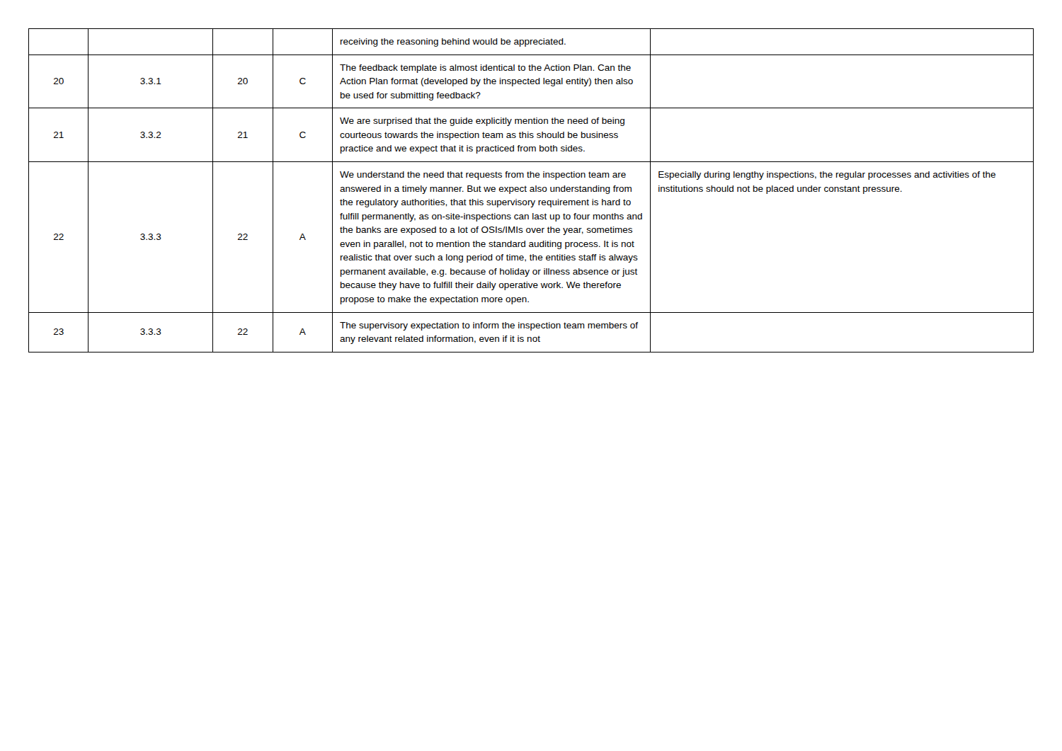| | | | | receiving the reasoning behind would be appreciated. | |
| 20 | 3.3.1 | 20 | C | The feedback template is almost identical to the Action Plan. Can the Action Plan format (developed by the inspected legal entity) then also be used for submitting feedback? | |
| 21 | 3.3.2 | 21 | C | We are surprised that the guide explicitly mention the need of being courteous towards the inspection team as this should be business practice and we expect that it is practiced from both sides. | |
| 22 | 3.3.3 | 22 | A | We understand the need that requests from the inspection team are answered in a timely manner. But we expect also understanding from the regulatory authorities, that this supervisory requirement is hard to fulfill permanently, as on-site-inspections can last up to four months and the banks are exposed to a lot of OSIs/IMIs over the year, sometimes even in parallel, not to mention the standard auditing process. It is not realistic that over such a long period of time, the entities staff is always permanent available, e.g. because of holiday or illness absence or just because they have to fulfill their daily operative work. We therefore propose to make the expectation more open. | Especially during lengthy inspections, the regular processes and activities of the institutions should not be placed under constant pressure. |
| 23 | 3.3.3 | 22 | A | The supervisory expectation to inform the inspection team members of any relevant related information, even if it is not | |